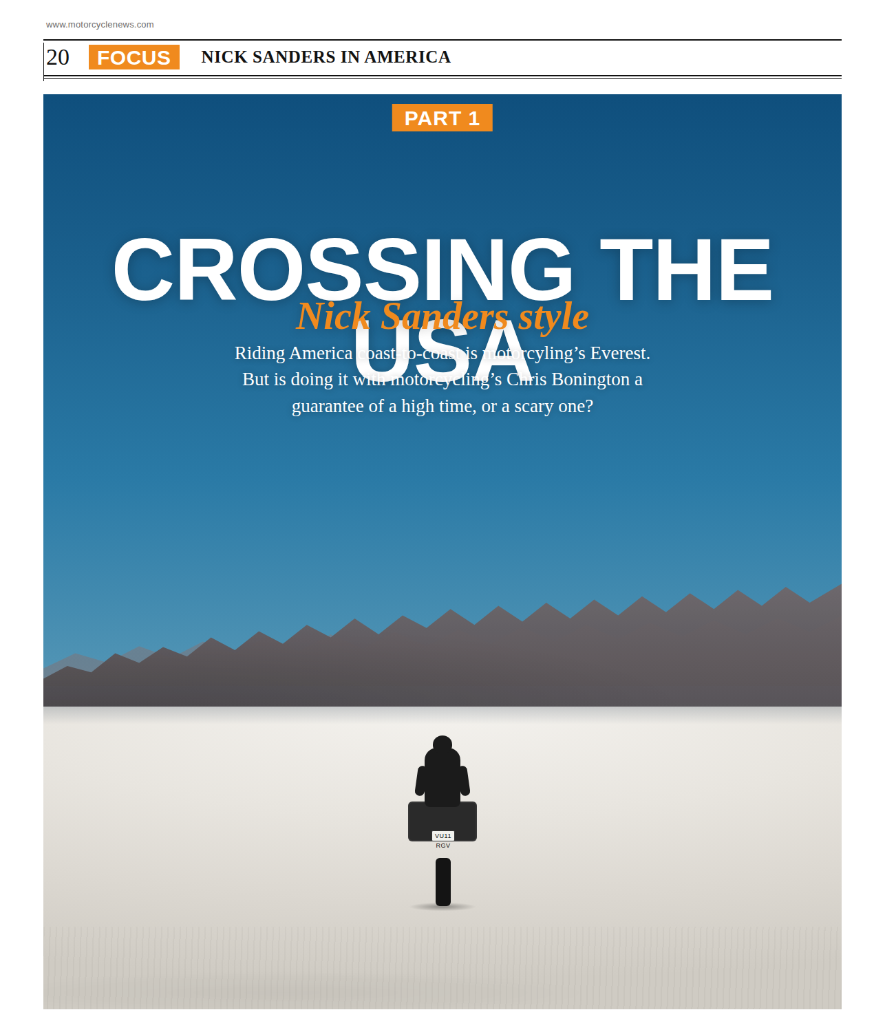www.motorcyclenews.com
20
FOCUS
NICK SANDERS IN AMERICA
VU11 RGV
PART 1
CROSSING THE USA
Nick Sanders style
Riding America coast-to-coast is motorcyling’s Everest.
But is doing it with motorcycling’s Chris Bonington a
guarantee of a high time, or a scary one?